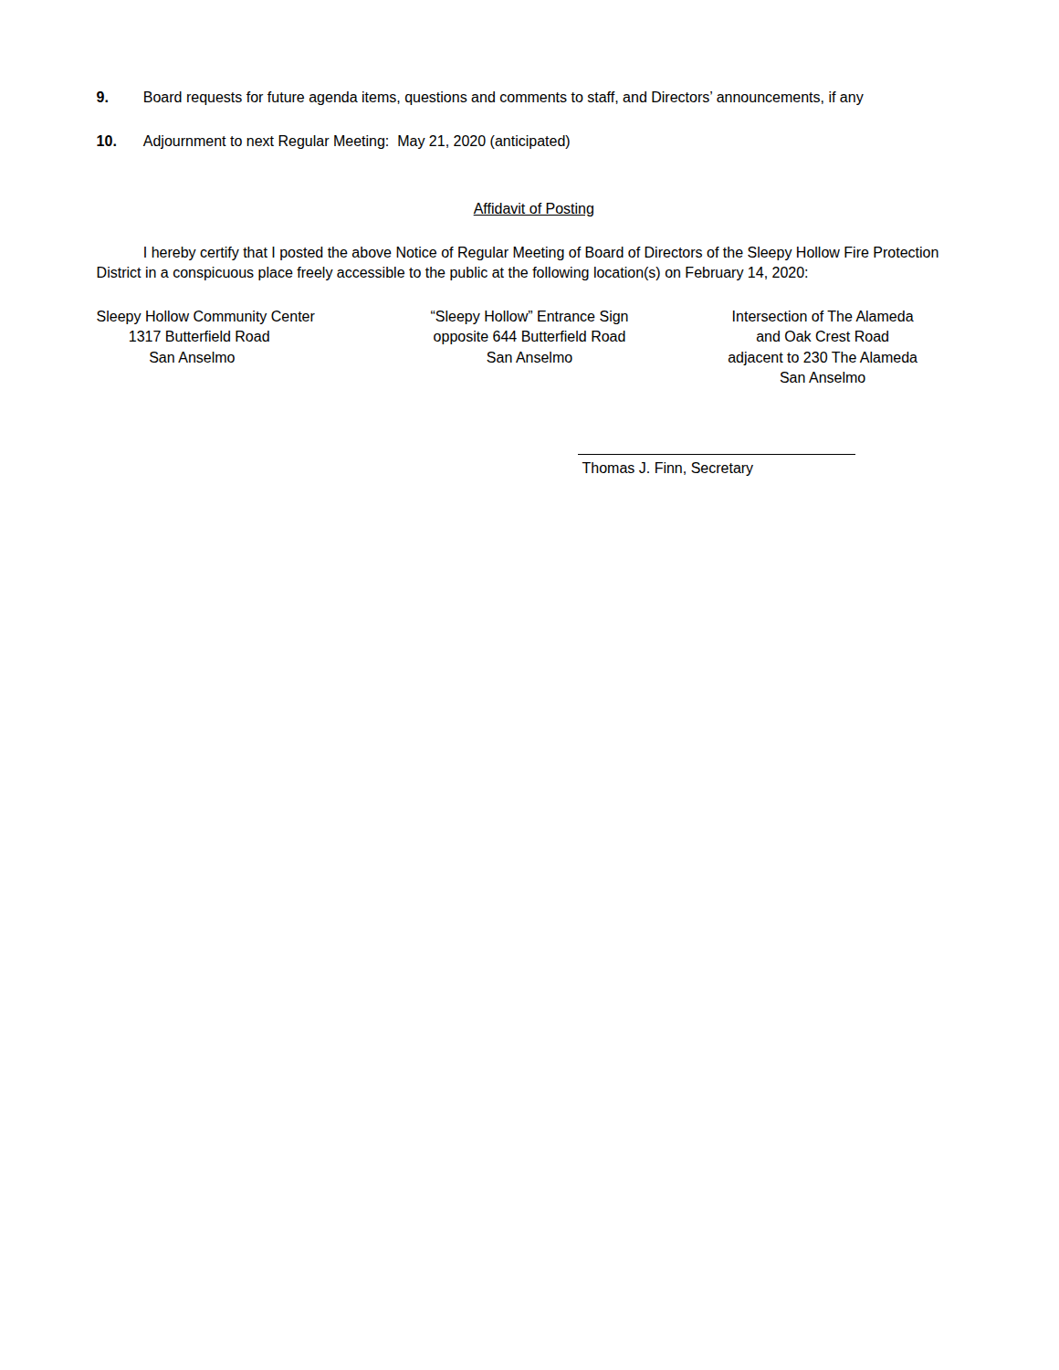9.
Board requests for future agenda items, questions and comments to staff, and Directors’ announcements, if any
10.
Adjournment to next Regular Meeting: May 21, 2020 (anticipated)
Affidavit of Posting
I hereby certify that I posted the above Notice of Regular Meeting of Board of Directors of the Sleepy Hollow Fire Protection District in a conspicuous place freely accessible to the public at the following location(s) on February 14, 2020:
| Sleepy Hollow Community Center 1317 Butterfield Road San Anselmo | “Sleepy Hollow” Entrance Sign opposite 644 Butterfield Road San Anselmo | Intersection of The Alameda and Oak Crest Road adjacent to 230 The Alameda San Anselmo |
Thomas J. Finn, Secretary